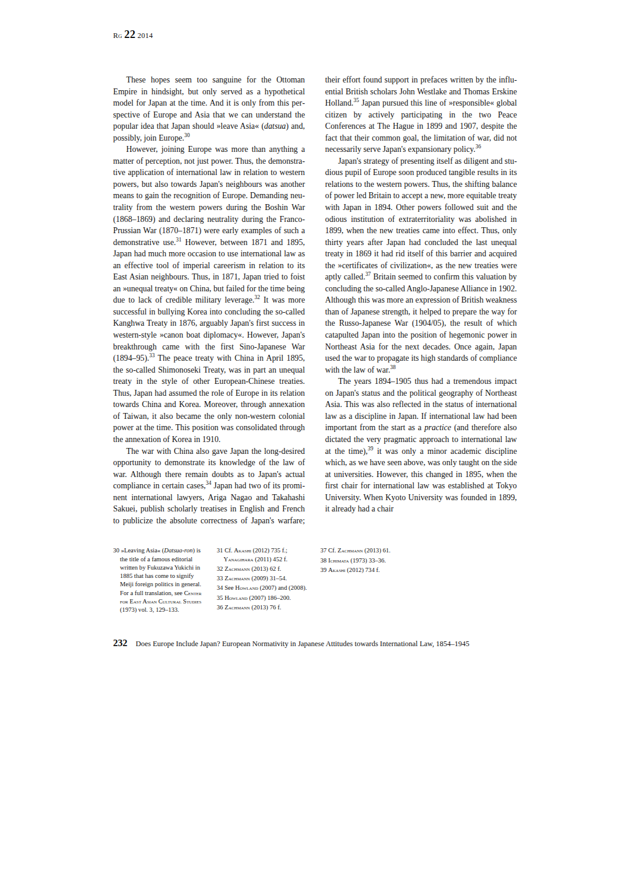Rg 22 2014
These hopes seem too sanguine for the Ottoman Empire in hindsight, but only served as a hypothetical model for Japan at the time. And it is only from this perspective of Europe and Asia that we can understand the popular idea that Japan should »leave Asia« (datsua) and, possibly, join Europe.30
However, joining Europe was more than anything a matter of perception, not just power. Thus, the demonstrative application of international law in relation to western powers, but also towards Japan's neighbours was another means to gain the recognition of Europe. Demanding neutrality from the western powers during the Boshin War (1868–1869) and declaring neutrality during the Franco-Prussian War (1870–1871) were early examples of such a demonstrative use.31 However, between 1871 and 1895, Japan had much more occasion to use international law as an effective tool of imperial careerism in relation to its East Asian neighbours. Thus, in 1871, Japan tried to foist an »unequal treaty« on China, but failed for the time being due to lack of credible military leverage.32 It was more successful in bullying Korea into concluding the so-called Kanghwa Treaty in 1876, arguably Japan's first success in western-style »canon boat diplomacy«. However, Japan's breakthrough came with the first Sino-Japanese War (1894–95).33 The peace treaty with China in April 1895, the so-called Shimonoseki Treaty, was in part an unequal treaty in the style of other European-Chinese treaties. Thus, Japan had assumed the role of Europe in its relation towards China and Korea. Moreover, through annexation of Taiwan, it also became the only non-western colonial power at the time. This position was consolidated through the annexation of Korea in 1910.
The war with China also gave Japan the long-desired opportunity to demonstrate its knowledge of the law of war. Although there remain doubts as to Japan's actual compliance in certain cases,34 Japan had two of its prominent international lawyers, Ariga Nagao and Takahashi Sakuei, publish scholarly treatises in English and French to publicize the absolute correctness of Japan's warfare; their effort found support in prefaces written by the influential British scholars John Westlake and Thomas Erskine Holland.35 Japan pursued this line of »responsible« global citizen by actively participating in the two Peace Conferences at The Hague in 1899 and 1907, despite the fact that their common goal, the limitation of war, did not necessarily serve Japan's expansionary policy.36
Japan's strategy of presenting itself as diligent and studious pupil of Europe soon produced tangible results in its relations to the western powers. Thus, the shifting balance of power led Britain to accept a new, more equitable treaty with Japan in 1894. Other powers followed suit and the odious institution of extraterritoriality was abolished in 1899, when the new treaties came into effect. Thus, only thirty years after Japan had concluded the last unequal treaty in 1869 it had rid itself of this barrier and acquired the »certificates of civilization«, as the new treaties were aptly called.37 Britain seemed to confirm this valuation by concluding the so-called Anglo-Japanese Alliance in 1902. Although this was more an expression of British weakness than of Japanese strength, it helped to prepare the way for the Russo-Japanese War (1904/05), the result of which catapulted Japan into the position of hegemonic power in Northeast Asia for the next decades. Once again, Japan used the war to propagate its high standards of compliance with the law of war.38
The years 1894–1905 thus had a tremendous impact on Japan's status and the political geography of Northeast Asia. This was also reflected in the status of international law as a discipline in Japan. If international law had been important from the start as a practice (and therefore also dictated the very pragmatic approach to international law at the time),39 it was only a minor academic discipline which, as we have seen above, was only taught on the side at universities. However, this changed in 1895, when the first chair for international law was established at Tokyo University. When Kyoto University was founded in 1899, it already had a chair
30 »Leaving Asia« (Datsua-ron) is the title of a famous editorial written by Fukuzawa Yukichi in 1885 that has come to signify Meiji foreign politics in general. For a full translation, see Center for East Asian Cultural Studies (1973) vol. 3, 129–133.
31 Cf. Akashi (2012) 735 f.; Yanagihara (2011) 452 f.
32 Zachmann (2013) 62 f.
33 Zachmann (2009) 31–54.
34 See Howland (2007) and (2008).
35 Howland (2007) 186–200.
36 Zachmann (2013) 76 f.
37 Cf. Zachmann (2013) 61.
38 Ichimata (1973) 33–36.
39 Akashi (2012) 734 f.
232 Does Europe Include Japan? European Normativity in Japanese Attitudes towards International Law, 1854–1945